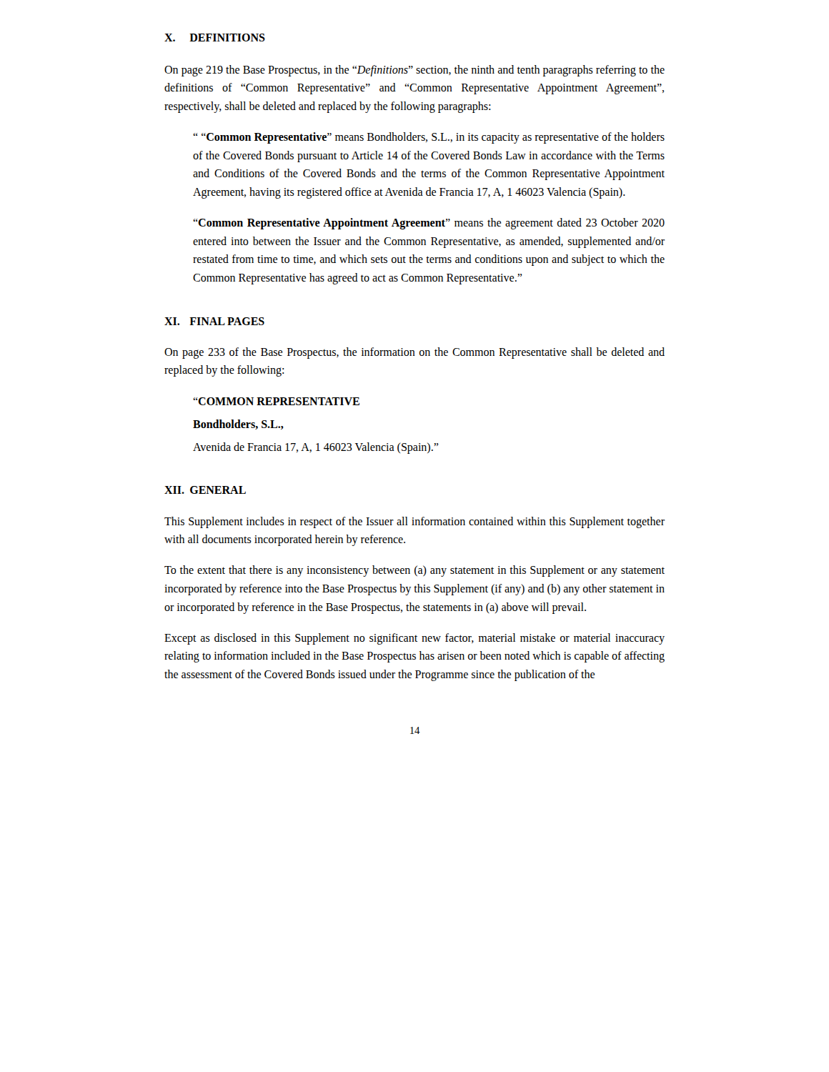X. DEFINITIONS
On page 219 the Base Prospectus, in the “Definitions” section, the ninth and tenth paragraphs referring to the definitions of “Common Representative” and “Common Representative Appointment Agreement”, respectively, shall be deleted and replaced by the following paragraphs:
“ “Common Representative” means Bondholders, S.L., in its capacity as representative of the holders of the Covered Bonds pursuant to Article 14 of the Covered Bonds Law in accordance with the Terms and Conditions of the Covered Bonds and the terms of the Common Representative Appointment Agreement, having its registered office at Avenida de Francia 17, A, 1 46023 Valencia (Spain).
“Common Representative Appointment Agreement” means the agreement dated 23 October 2020 entered into between the Issuer and the Common Representative, as amended, supplemented and/or restated from time to time, and which sets out the terms and conditions upon and subject to which the Common Representative has agreed to act as Common Representative.”
XI. FINAL PAGES
On page 233 of the Base Prospectus, the information on the Common Representative shall be deleted and replaced by the following:
“COMMON REPRESENTATIVE
Bondholders, S.L.,
Avenida de Francia 17, A, 1 46023 Valencia (Spain).”
XII. GENERAL
This Supplement includes in respect of the Issuer all information contained within this Supplement together with all documents incorporated herein by reference.
To the extent that there is any inconsistency between (a) any statement in this Supplement or any statement incorporated by reference into the Base Prospectus by this Supplement (if any) and (b) any other statement in or incorporated by reference in the Base Prospectus, the statements in (a) above will prevail.
Except as disclosed in this Supplement no significant new factor, material mistake or material inaccuracy relating to information included in the Base Prospectus has arisen or been noted which is capable of affecting the assessment of the Covered Bonds issued under the Programme since the publication of the
14